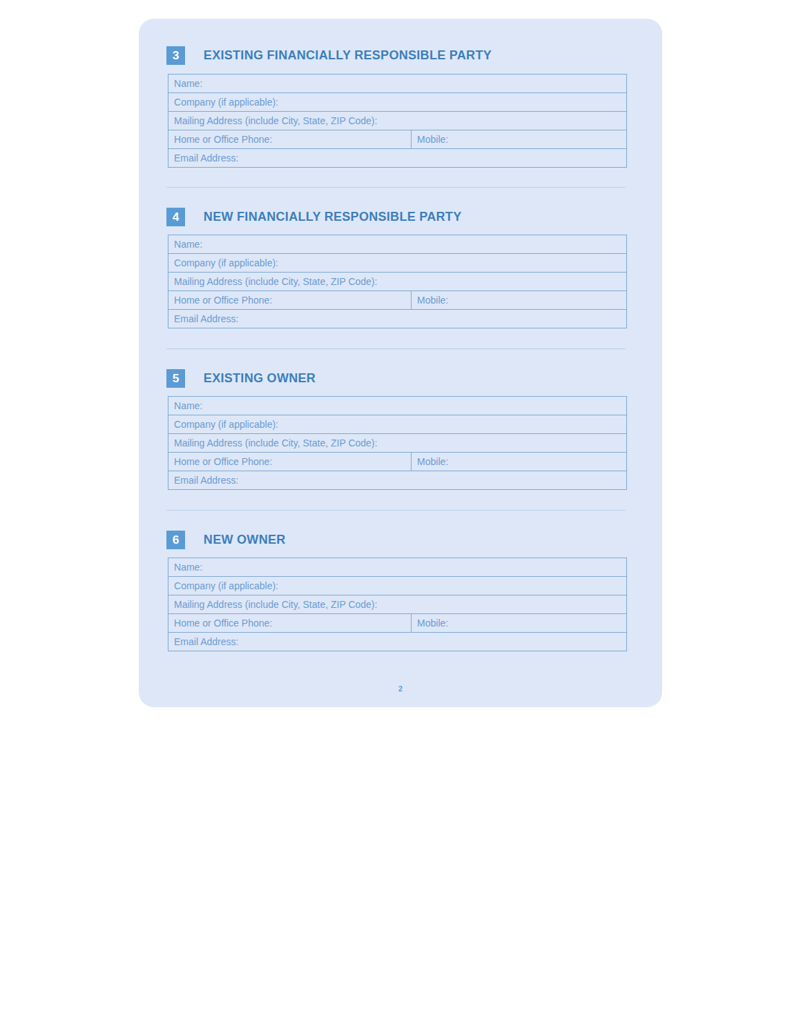3
EXISTING FINANCIALLY RESPONSIBLE PARTY
| Name: |
| Company (if applicable): |
| Mailing Address (include City, State, ZIP Code): |
| Home or Office Phone: | Mobile: |
| Email Address: |
4
NEW FINANCIALLY RESPONSIBLE PARTY
| Name: |
| Company (if applicable): |
| Mailing Address (include City, State, ZIP Code): |
| Home or Office Phone: | Mobile: |
| Email Address: |
5
EXISTING OWNER
| Name: |
| Company (if applicable): |
| Mailing Address (include City, State, ZIP Code): |
| Home or Office Phone: | Mobile: |
| Email Address: |
6
NEW OWNER
| Name: |
| Company (if applicable): |
| Mailing Address (include City, State, ZIP Code): |
| Home or Office Phone: | Mobile: |
| Email Address: |
2